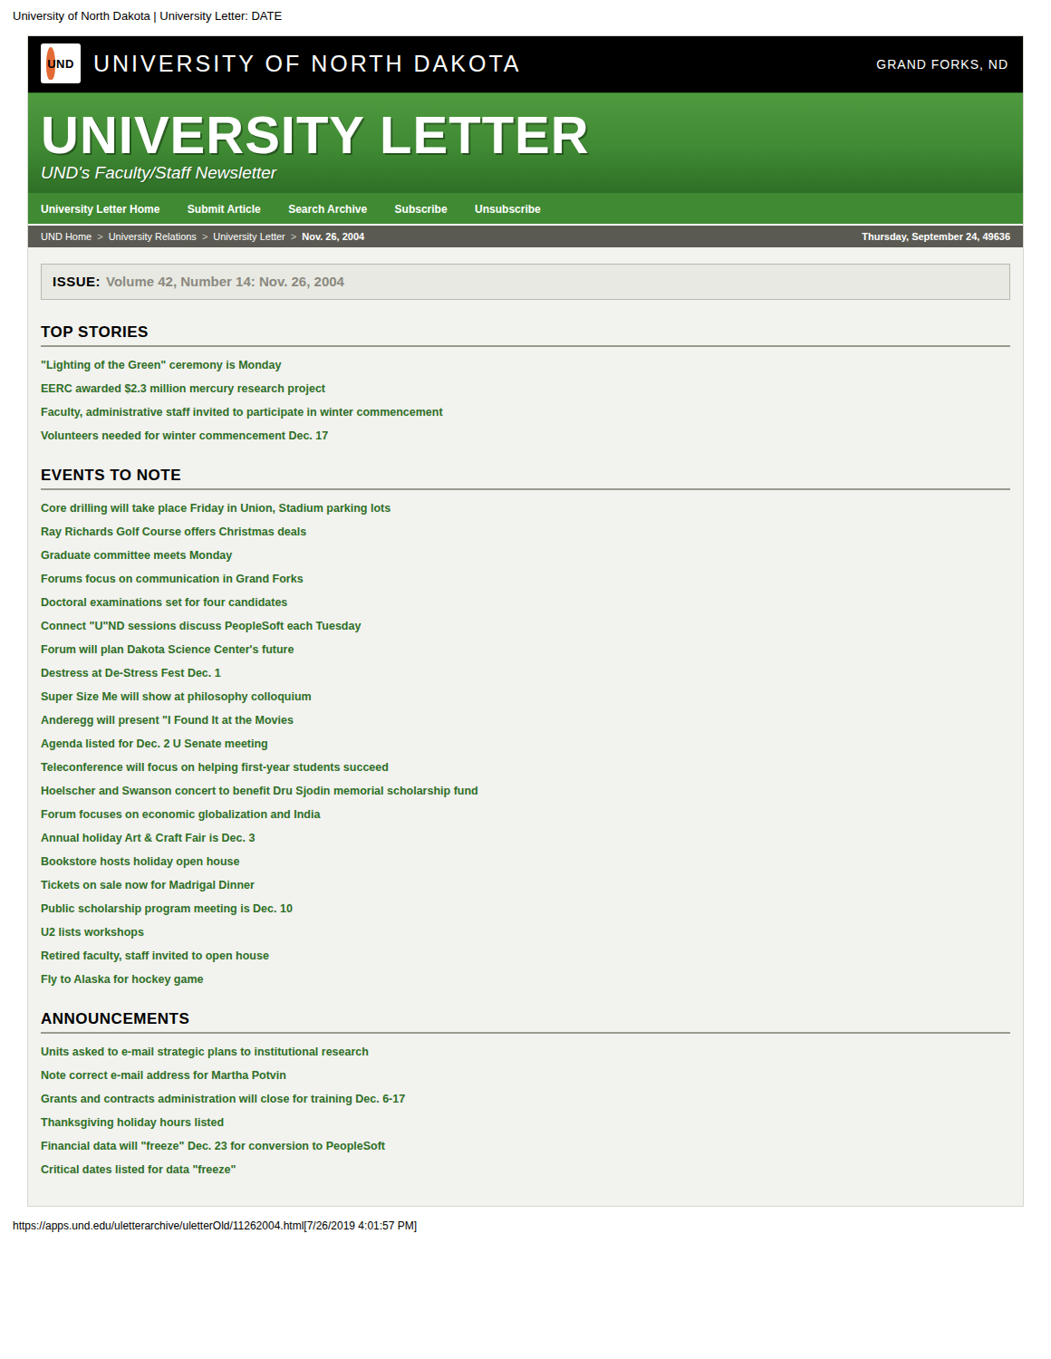University of North Dakota | University Letter: DATE
UNIVERSITY OF NORTH DAKOTA
GRAND FORKS, ND
UNIVERSITY LETTER
UND's Faculty/Staff Newsletter
University Letter Home Submit Article Search Archive Subscribe Unsubscribe
UND Home>University Relations>University Letter>Nov. 26, 2004 Thursday, September 24, 49636
ISSUE: Volume 42, Number 14: Nov. 26, 2004
TOP STORIES
"Lighting of the Green" ceremony is Monday
EERC awarded $2.3 million mercury research project
Faculty, administrative staff invited to participate in winter commencement
Volunteers needed for winter commencement Dec. 17
EVENTS TO NOTE
Core drilling will take place Friday in Union, Stadium parking lots
Ray Richards Golf Course offers Christmas deals
Graduate committee meets Monday
Forums focus on communication in Grand Forks
Doctoral examinations set for four candidates
Connect "U"ND sessions discuss PeopleSoft each Tuesday
Forum will plan Dakota Science Center's future
Destress at De-Stress Fest Dec. 1
Super Size Me will show at philosophy colloquium
Anderegg will present "I Found It at the Movies
Agenda listed for Dec. 2 U Senate meeting
Teleconference will focus on helping first-year students succeed
Hoelscher and Swanson concert to benefit Dru Sjodin memorial scholarship fund
Forum focuses on economic globalization and India
Annual holiday Art & Craft Fair is Dec. 3
Bookstore hosts holiday open house
Tickets on sale now for Madrigal Dinner
Public scholarship program meeting is Dec. 10
U2 lists workshops
Retired faculty, staff invited to open house
Fly to Alaska for hockey game
ANNOUNCEMENTS
Units asked to e-mail strategic plans to institutional research
Note correct e-mail address for Martha Potvin
Grants and contracts administration will close for training Dec. 6-17
Thanksgiving holiday hours listed
Financial data will "freeze" Dec. 23 for conversion to PeopleSoft
Critical dates listed for data "freeze"
https://apps.und.edu/uletterarchive/uletterOld/11262004.html[7/26/2019 4:01:57 PM]